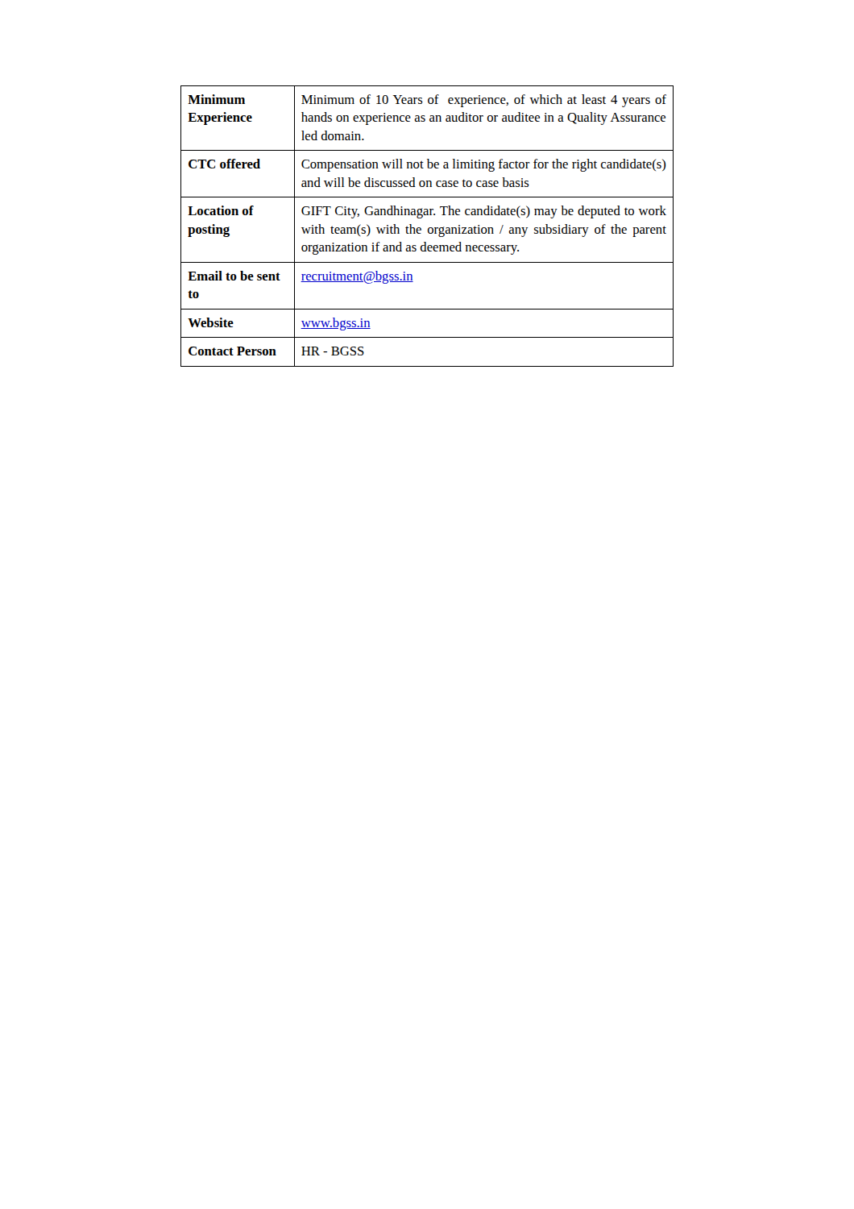| Minimum Experience | Minimum of 10 Years of experience, of which at least 4 years of hands on experience as an auditor or auditee in a Quality Assurance led domain. |
| CTC offered | Compensation will not be a limiting factor for the right candidate(s) and will be discussed on case to case basis |
| Location of posting | GIFT City, Gandhinagar. The candidate(s) may be deputed to work with team(s) with the organization / any subsidiary of the parent organization if and as deemed necessary. |
| Email to be sent to | recruitment@bgss.in |
| Website | www.bgss.in |
| Contact Person | HR - BGSS |